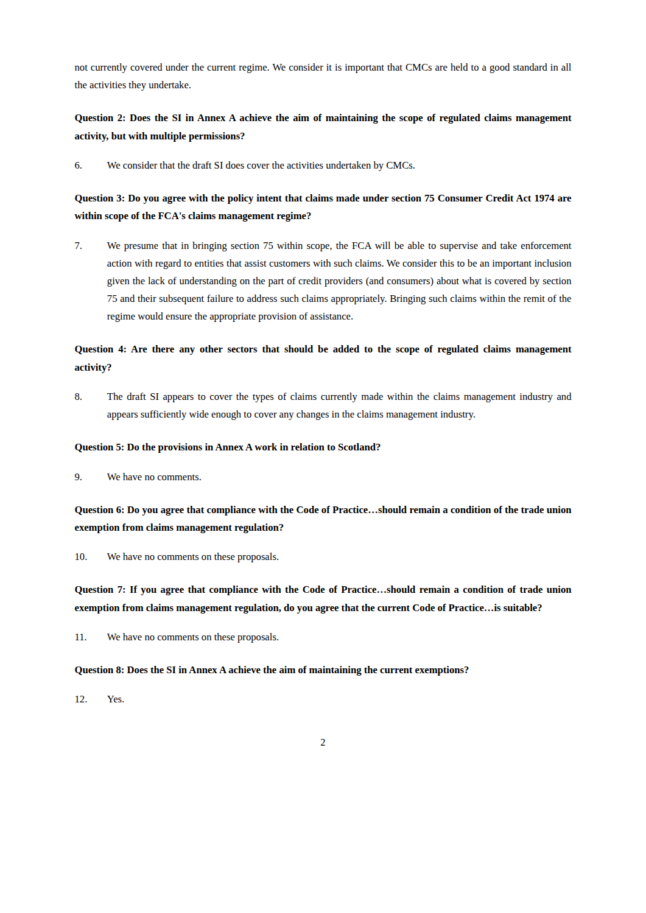not currently covered under the current regime. We consider it is important that CMCs are held to a good standard in all the activities they undertake.
Question 2: Does the SI in Annex A achieve the aim of maintaining the scope of regulated claims management activity, but with multiple permissions?
6.
We consider that the draft SI does cover the activities undertaken by CMCs.
Question 3: Do you agree with the policy intent that claims made under section 75 Consumer Credit Act 1974 are within scope of the FCA's claims management regime?
7.
We presume that in bringing section 75 within scope, the FCA will be able to supervise and take enforcement action with regard to entities that assist customers with such claims. We consider this to be an important inclusion given the lack of understanding on the part of credit providers (and consumers) about what is covered by section 75 and their subsequent failure to address such claims appropriately. Bringing such claims within the remit of the regime would ensure the appropriate provision of assistance.
Question 4: Are there any other sectors that should be added to the scope of regulated claims management activity?
8.
The draft SI appears to cover the types of claims currently made within the claims management industry and appears sufficiently wide enough to cover any changes in the claims management industry.
Question 5: Do the provisions in Annex A work in relation to Scotland?
9.
We have no comments.
Question 6: Do you agree that compliance with the Code of Practice…should remain a condition of the trade union exemption from claims management regulation?
10.
We have no comments on these proposals.
Question 7: If you agree that compliance with the Code of Practice…should remain a condition of trade union exemption from claims management regulation, do you agree that the current Code of Practice…is suitable?
11.
We have no comments on these proposals.
Question 8: Does the SI in Annex A achieve the aim of maintaining the current exemptions?
12.
Yes.
2